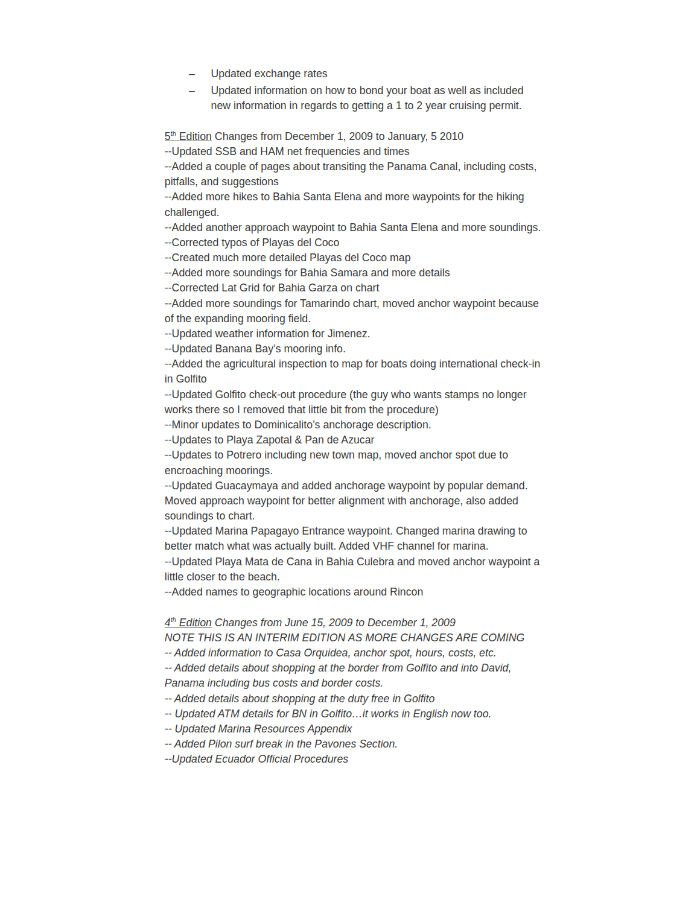Updated exchange rates
Updated information on how to bond your boat as well as included new information in regards to getting a 1 to 2 year cruising permit.
5th Edition Changes from December 1, 2009 to January, 5 2010
--Updated SSB and HAM net frequencies and times
--Added a couple of pages about transiting the Panama Canal, including costs, pitfalls, and suggestions
--Added more hikes to Bahia Santa Elena and more waypoints for the hiking challenged.
--Added another approach waypoint to Bahia Santa Elena and more soundings.
--Corrected typos of Playas del Coco
--Created much more detailed Playas del Coco map
--Added more soundings for Bahia Samara and more details
--Corrected Lat Grid for Bahia Garza on chart
--Added more soundings for Tamarindo chart, moved anchor waypoint because of the expanding mooring field.
--Updated weather information for Jimenez.
--Updated Banana Bay’s mooring info.
--Added the agricultural inspection to map for boats doing international check-in in Golfito
--Updated Golfito check-out procedure (the guy who wants stamps no longer works there so I removed that little bit from the procedure)
--Minor updates to Dominicalito’s anchorage description.
--Updates to Playa Zapotal & Pan de Azucar
--Updates to Potrero including new town map, moved anchor spot due to encroaching moorings.
--Updated Guacaymaya and added anchorage waypoint by popular demand. Moved approach waypoint for better alignment with anchorage, also added soundings to chart.
--Updated Marina Papagayo Entrance waypoint. Changed marina drawing to better match what was actually built. Added VHF channel for marina.
--Updated Playa Mata de Cana in Bahia Culebra and moved anchor waypoint a little closer to the beach.
--Added names to geographic locations around Rincon
4th Edition Changes from June 15, 2009 to December 1, 2009
NOTE THIS IS AN INTERIM EDITION AS MORE CHANGES ARE COMING
-- Added information to Casa Orquidea, anchor spot, hours, costs, etc.
-- Added details about shopping at the border from Golfito and into David, Panama including bus costs and border costs.
-- Added details about shopping at the duty free in Golfito
-- Updated ATM details for BN in Golfito…it works in English now too.
-- Updated Marina Resources Appendix
-- Added Pilon surf break in the Pavones Section.
--Updated Ecuador Official Procedures